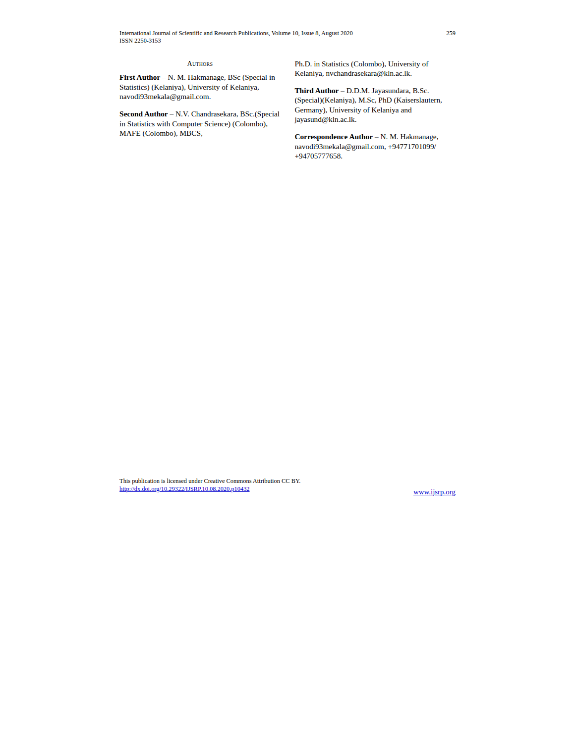259 International Journal of Scientific and Research Publications, Volume 10, Issue 8, August 2020
ISSN 2250-3153
Authors
First Author – N. M. Hakmanage, BSc (Special in Statistics) (Kelaniya), University of Kelaniya, navodi93mekala@gmail.com.
Second Author – N.V. Chandrasekara, BSc.(Special in Statistics with Computer Science) (Colombo), MAFE (Colombo), MBCS,
Ph.D. in Statistics (Colombo), University of Kelaniya, nvchandrasekara@kln.ac.lk.
Third Author – D.D.M. Jayasundara, B.Sc. (Special)(Kelaniya), M.Sc, PhD (Kaiserslautern, Germany), University of Kelaniya and jayasund@kln.ac.lk.
Correspondence Author – N. M. Hakmanage, navodi93mekala@gmail.com, +94771701099/ +94705777658.
This publication is licensed under Creative Commons Attribution CC BY. http://dx.doi.org/10.29322/IJSRP.10.08.2020.p10432 www.ijsrp.org